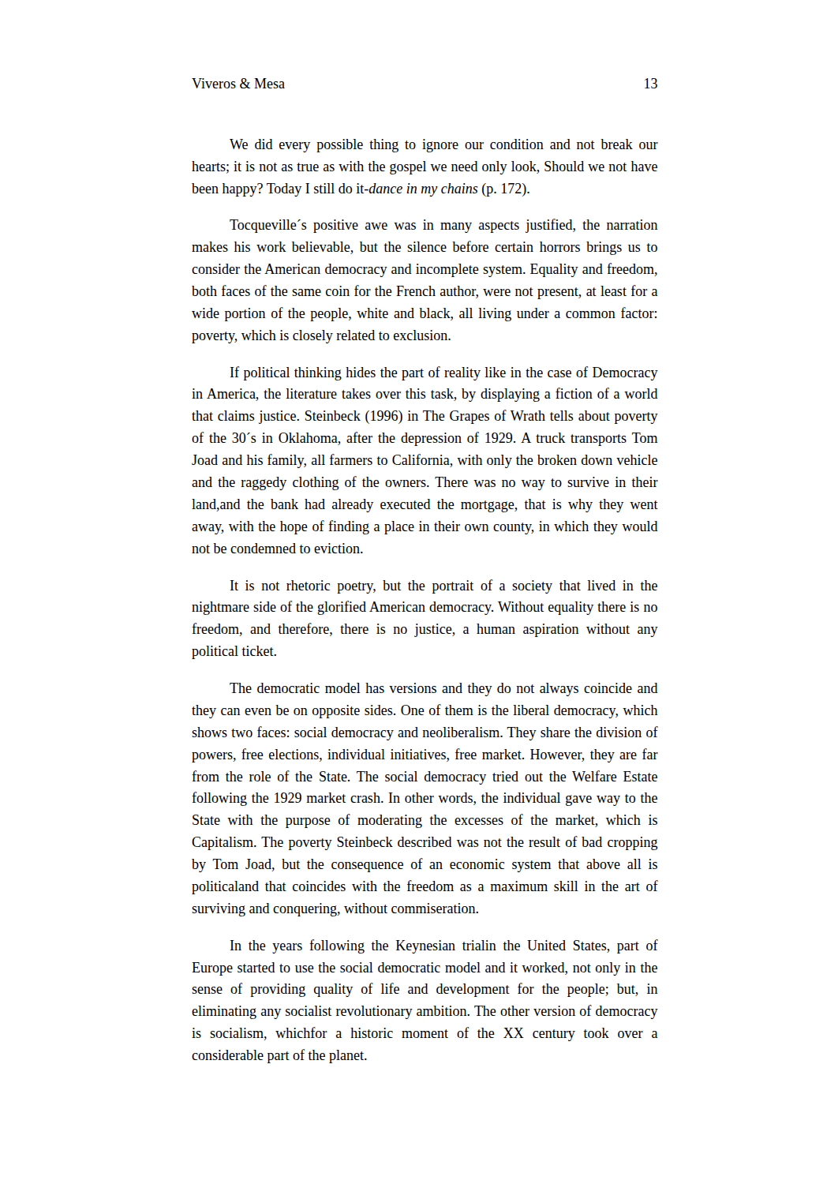Viveros & Mesa 13
We did every possible thing to ignore our condition and not break our hearts; it is not as true as with the gospel we need only look, Should we not have been happy? Today I still do it-dance in my chains (p. 172).
Tocqueville´s positive awe was in many aspects justified, the narration makes his work believable, but the silence before certain horrors brings us to consider the American democracy and incomplete system. Equality and freedom, both faces of the same coin for the French author, were not present, at least for a wide portion of the people, white and black, all living under a common factor: poverty, which is closely related to exclusion.
If political thinking hides the part of reality like in the case of Democracy in America, the literature takes over this task, by displaying a fiction of a world that claims justice. Steinbeck (1996) in The Grapes of Wrath tells about poverty of the 30´s in Oklahoma, after the depression of 1929. A truck transports Tom Joad and his family, all farmers to California, with only the broken down vehicle and the raggedy clothing of the owners. There was no way to survive in their land,and the bank had already executed the mortgage, that is why they went away, with the hope of finding a place in their own county, in which they would not be condemned to eviction.
It is not rhetoric poetry, but the portrait of a society that lived in the nightmare side of the glorified American democracy. Without equality there is no freedom, and therefore, there is no justice, a human aspiration without any political ticket.
The democratic model has versions and they do not always coincide and they can even be on opposite sides. One of them is the liberal democracy, which shows two faces: social democracy and neoliberalism. They share the division of powers, free elections, individual initiatives, free market. However, they are far from the role of the State. The social democracy tried out the Welfare Estate following the 1929 market crash. In other words, the individual gave way to the State with the purpose of moderating the excesses of the market, which is Capitalism. The poverty Steinbeck described was not the result of bad cropping by Tom Joad, but the consequence of an economic system that above all is politicaland that coincides with the freedom as a maximum skill in the art of surviving and conquering, without commiseration.
In the years following the Keynesian trialin the United States, part of Europe started to use the social democratic model and it worked, not only in the sense of providing quality of life and development for the people; but, in eliminating any socialist revolutionary ambition. The other version of democracy is socialism, whichfor a historic moment of the XX century took over a considerable part of the planet.